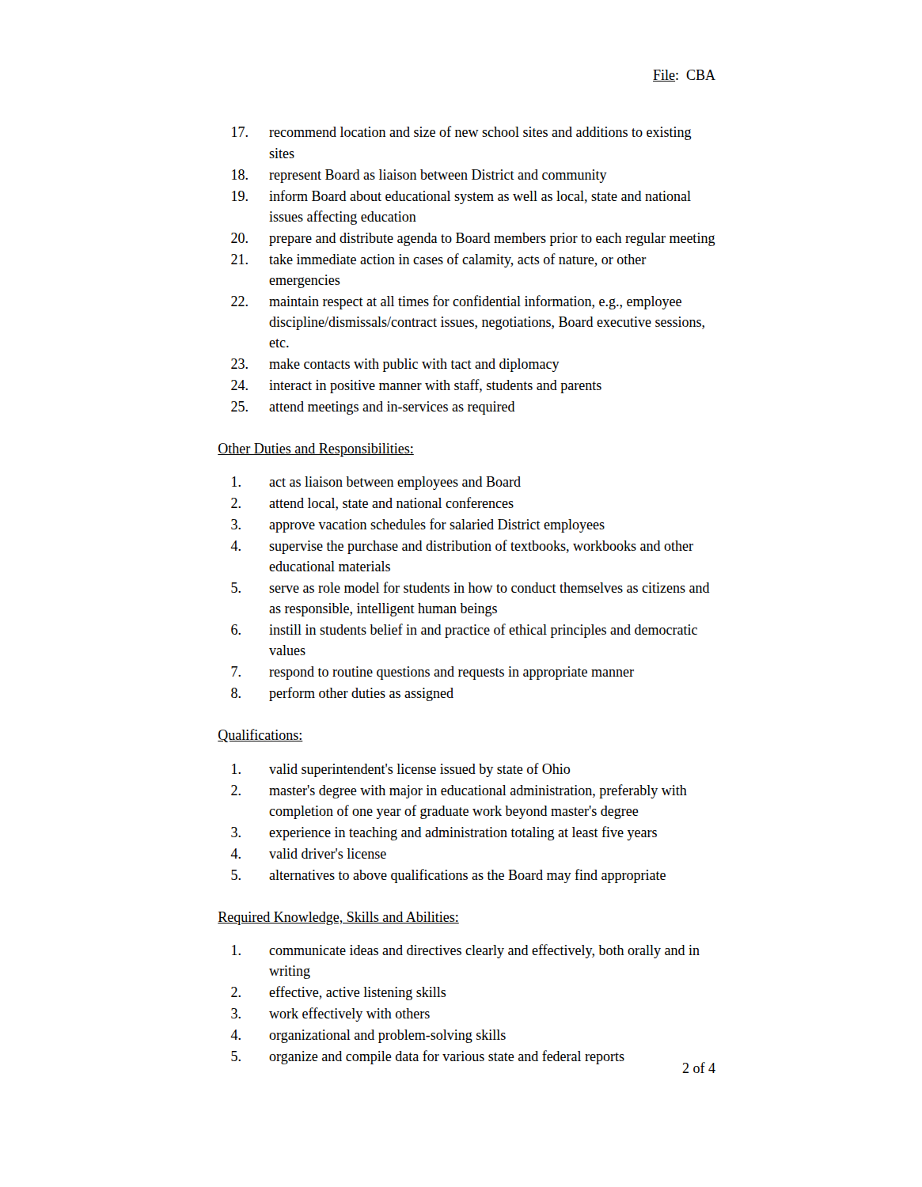File: CBA
17. recommend location and size of new school sites and additions to existing sites
18. represent Board as liaison between District and community
19. inform Board about educational system as well as local, state and national issues affecting education
20. prepare and distribute agenda to Board members prior to each regular meeting
21. take immediate action in cases of calamity, acts of nature, or other emergencies
22. maintain respect at all times for confidential information, e.g., employee discipline/dismissals/contract issues, negotiations, Board executive sessions, etc.
23. make contacts with public with tact and diplomacy
24. interact in positive manner with staff, students and parents
25. attend meetings and in-services as required
Other Duties and Responsibilities:
1. act as liaison between employees and Board
2. attend local, state and national conferences
3. approve vacation schedules for salaried District employees
4. supervise the purchase and distribution of textbooks, workbooks and other educational materials
5. serve as role model for students in how to conduct themselves as citizens and as responsible, intelligent human beings
6. instill in students belief in and practice of ethical principles and democratic values
7. respond to routine questions and requests in appropriate manner
8. perform other duties as assigned
Qualifications:
1. valid superintendent's license issued by state of Ohio
2. master's degree with major in educational administration, preferably with completion of one year of graduate work beyond master's degree
3. experience in teaching and administration totaling at least five years
4. valid driver's license
5. alternatives to above qualifications as the Board may find appropriate
Required Knowledge, Skills and Abilities:
1. communicate ideas and directives clearly and effectively, both orally and in writing
2. effective, active listening skills
3. work effectively with others
4. organizational and problem-solving skills
5. organize and compile data for various state and federal reports
2 of 4